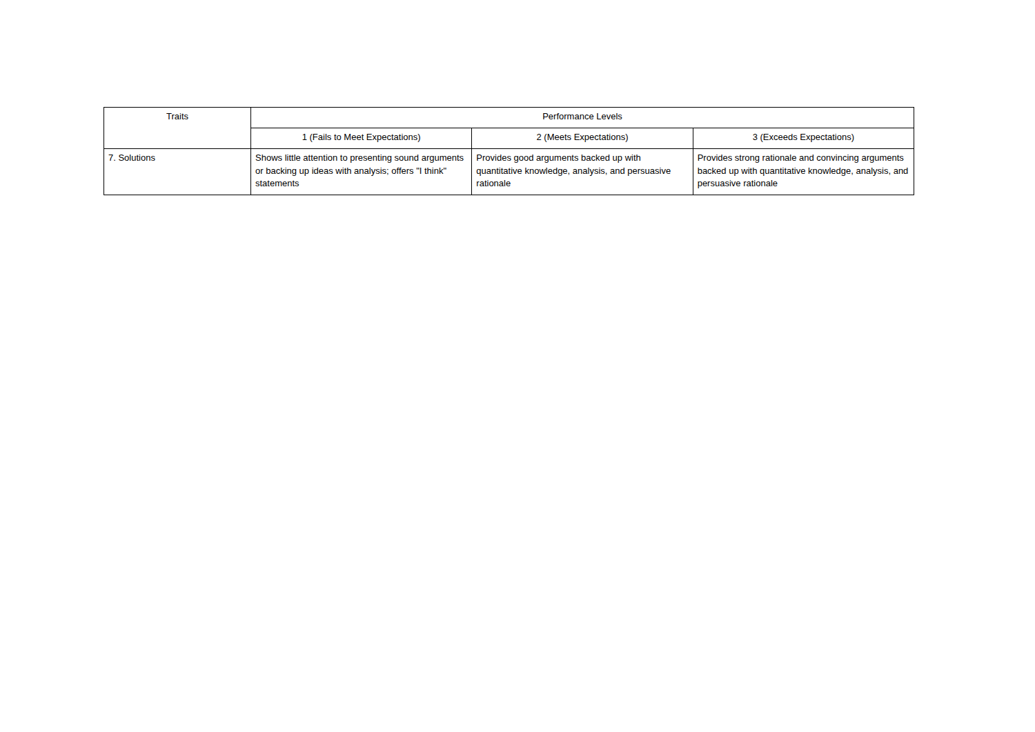| Traits | Performance Levels |
| --- | --- |
| 1 (Fails to Meet Expectations) | 2 (Meets Expectations) | 3 (Exceeds Expectations) |
| 7. Solutions | Shows little attention to presenting sound arguments or backing up ideas with analysis; offers "I think" statements | Provides good arguments backed up with quantitative knowledge, analysis, and persuasive rationale | Provides strong rationale and convincing arguments backed up with quantitative knowledge, analysis, and persuasive rationale |